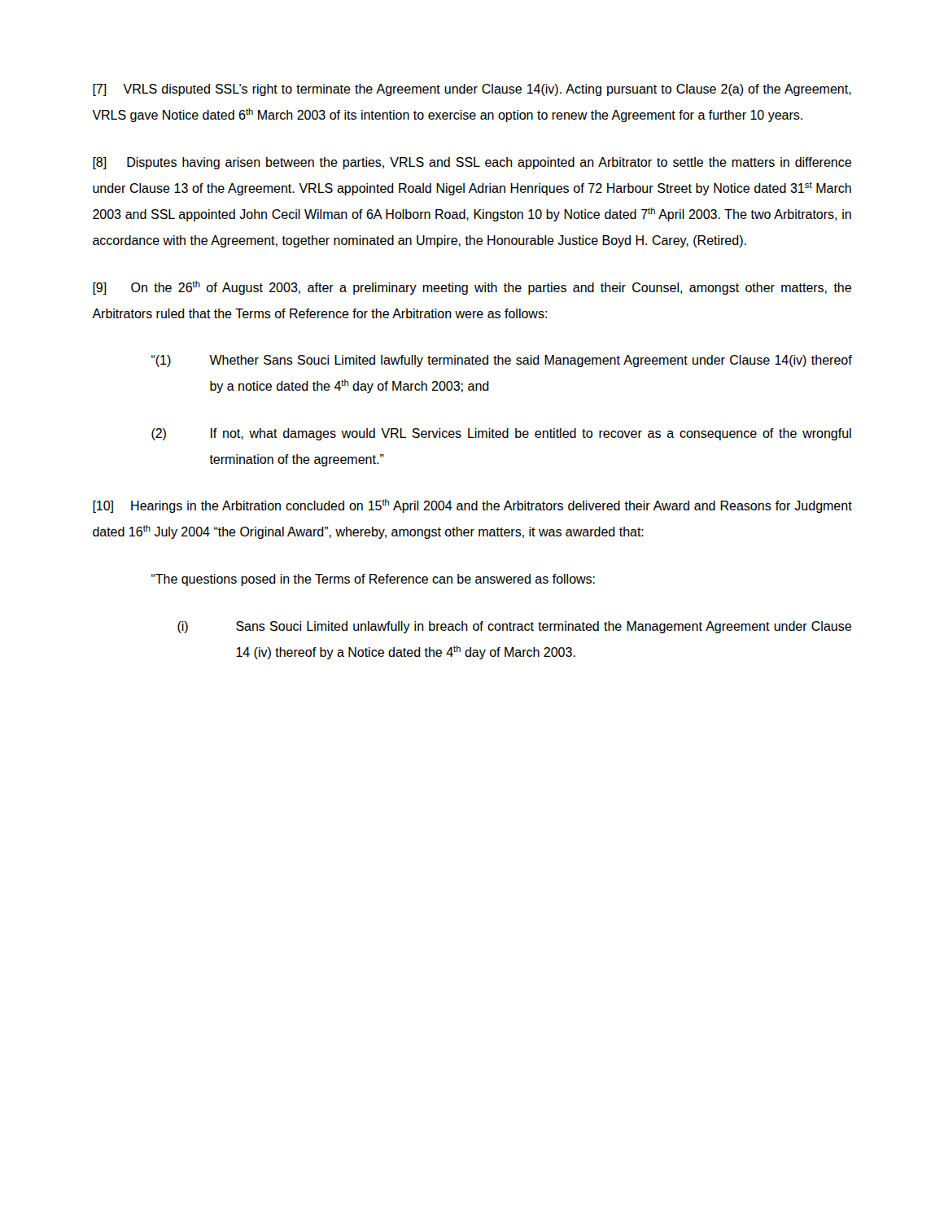[7] VRLS disputed SSL’s right to terminate the Agreement under Clause 14(iv). Acting pursuant to Clause 2(a) of the Agreement, VRLS gave Notice dated 6th March 2003 of its intention to exercise an option to renew the Agreement for a further 10 years.
[8] Disputes having arisen between the parties, VRLS and SSL each appointed an Arbitrator to settle the matters in difference under Clause 13 of the Agreement. VRLS appointed Roald Nigel Adrian Henriques of 72 Harbour Street by Notice dated 31st March 2003 and SSL appointed John Cecil Wilman of 6A Holborn Road, Kingston 10 by Notice dated 7th April 2003. The two Arbitrators, in accordance with the Agreement, together nominated an Umpire, the Honourable Justice Boyd H. Carey, (Retired).
[9] On the 26th of August 2003, after a preliminary meeting with the parties and their Counsel, amongst other matters, the Arbitrators ruled that the Terms of Reference for the Arbitration were as follows:
“(1) Whether Sans Souci Limited lawfully terminated the said Management Agreement under Clause 14(iv) thereof by a notice dated the 4th day of March 2003; and
(2) If not, what damages would VRL Services Limited be entitled to recover as a consequence of the wrongful termination of the agreement.”
[10] Hearings in the Arbitration concluded on 15th April 2004 and the Arbitrators delivered their Award and Reasons for Judgment dated 16th July 2004 “the Original Award”, whereby, amongst other matters, it was awarded that:
“The questions posed in the Terms of Reference can be answered as follows:
(i) Sans Souci Limited unlawfully in breach of contract terminated the Management Agreement under Clause 14 (iv) thereof by a Notice dated the 4th day of March 2003.